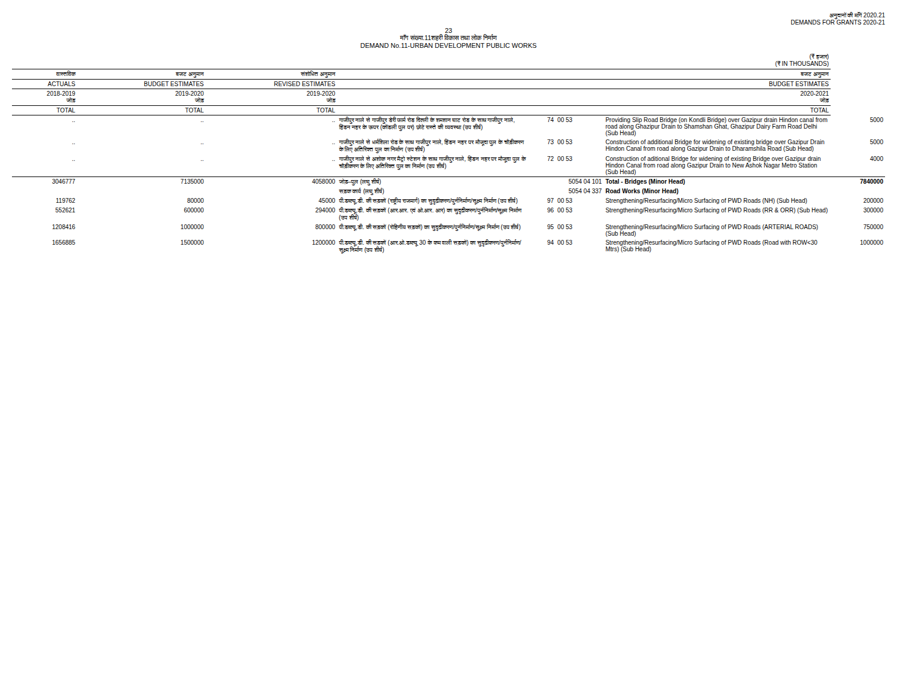अनुदानों की माँगें 2020.21
DEMANDS FOR GRANTS 2020-21
23
माँग संख्या.11शहरी विकास तथा लोक निर्माण
DEMAND No.11-URBAN DEVELOPMENT PUBLIC WORKS
| | (₹ हजार) (₹ IN THOUSANDS) |
| --- | --- |
| वास्तविक | बजट अनुमान | संशोधित अनुमान | | | | बजट अनुमान |
| ACTUALS | BUDGET ESTIMATES | REVISED ESTIMATES | | | | BUDGET ESTIMATES |
| 2018-2019 जोड़ | 2019-2020 जोड़ | 2019-2020 जोड़ | | | | 2020-2021 जोड़ |
| TOTAL | TOTAL | TOTAL | | | | TOTAL |
| .. | .. | .. | गाजीपुर नाले से गाजीपुर डेरी फार्म रोड दिल्ली के शमशान घाट रोड के साथ गाजीपुर नाले, हिंडन नहर के ऊपर (कोंडली पुल पर) छोटे रास्ते की व्यवस्था (उप शीर्ष) | 74 | 00 53 | Providing Slip Road Bridge (on Kondli Bridge) over Gazipur drain Hindon canal from road along Ghazipur Drain to Shamshan Ghat, Ghazipur Dairy Farm Road Delhi (Sub Head) | 5000 |
| .. | .. | .. | गाजीपुर नाले से धर्मशिला रोड के साथ गाजीपुर नाले, हिंडन नहर पर मौजूदा पुल के चौड़ीकरण के लिए अतिरिक्त पुल का निर्माण (उप शीर्ष) | 73 | 00 53 | Construction of additional Bridge for widening of existing bridge over Gazipur Drain Hindon Canal from road along Gazipur Drain to Dharamshila Road (Sub Head) | 5000 |
| .. | .. | .. | गाजीपुर नाले से अशोक नगर मैट्रो स्टेशन के साथ गाजीपुर नाले, हिंडन नहर पर मौजूदा पुल के चौड़ीकरण के लिए अतिरिक्त पुल का निर्माण (उप शीर्ष) | 72 | 00 53 | Construction of aditional Bridge for widening of existing Bridge over Gazipur drain Hindon Canal from road along Gazipur Drain to New Ashok Nagar Metro Station (Sub Head) | 4000 |
| 3046777 | 7135000 | 4058000 | जोड़–पुल (लघु शीर्ष) | 5054 04 101 | Total - Bridges (Minor Head) | 7840000 |
| | | | सड़क कार्य (लघु शीर्ष) | 5054 04 337 | Road Works (Minor Head) | |
| 119762 | 80000 | 45000 | पी.डब्ल्यू.डी. की सड़कों (राष्ट्रीय राजमार्ग) का सुदृढ़ीकरण/पुर्ननिर्माण/सूक्ष्म निर्माण (उप शीर्ष) | 97 | 00 53 | Strengthening/Resurfacing/Micro Surfacing of PWD Roads (NH) (Sub Head) | 200000 |
| 552621 | 600000 | 294000 | पी.डब्ल्यू.डी. की सड़कों (आर.आर. एवं ओ.आर. आर) का सुदृढ़ीकरण/पुर्ननिर्माण/सूक्ष्म निर्माण (उप शीर्ष) | 96 | 00 53 | Strengthening/Resurfacing/Micro Surfacing of PWD Roads (RR & ORR) (Sub Head) | 300000 |
| 1208416 | 1000000 | 800000 | पी.डब्ल्यू.डी. की सड़कों (रोहिणीय सड़कों) का सुदृढ़ीकरण/पुर्ननिर्माण/सूक्ष्म निर्माण (उप शीर्ष) | 95 | 00 53 | Strengthening/Resurfacing/Micro Surfacing of PWD Roads (ARTERIAL ROADS) (Sub Head) | 750000 |
| 1656885 | 1500000 | 1200000 | पी.डब्ल्यू.डी. की सड़कों (आर.ओ.डब्ल्यू 30 के कम वाली सड़कों) का सुदृढ़ीकरण/पुर्ननिर्माण/सूक्ष्म निर्माण (उप शीर्ष) | 94 | 00 53 | Strengthening/Resurfacing/Micro Surfacing of PWD Roads (Road with ROW<30 Mtrs) (Sub Head) | 1000000 |